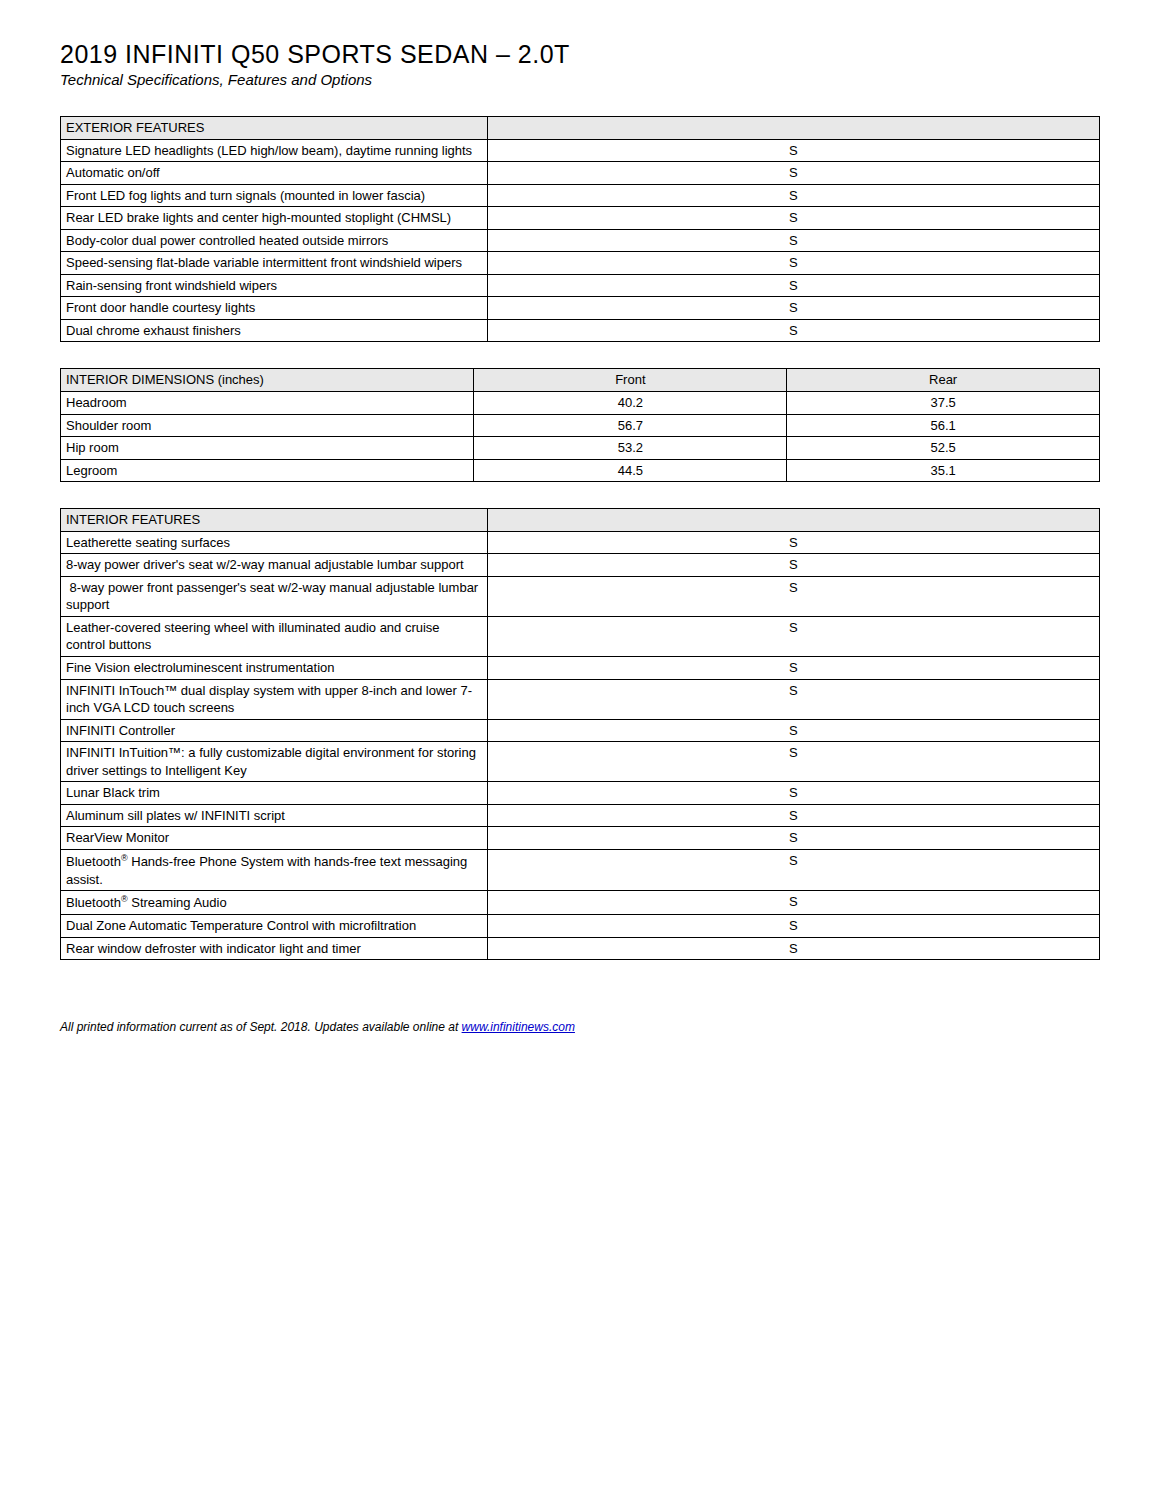2019 INFINITI Q50 SPORTS SEDAN – 2.0T
Technical Specifications, Features and Options
| EXTERIOR FEATURES | |
| --- | --- |
| Signature LED headlights (LED high/low beam), daytime running lights | S |
| Automatic on/off | S |
| Front LED fog lights and turn signals (mounted in lower fascia) | S |
| Rear LED brake lights and center high-mounted stoplight (CHMSL) | S |
| Body-color dual power controlled heated outside mirrors | S |
| Speed-sensing flat-blade variable intermittent front windshield wipers | S |
| Rain-sensing front windshield wipers | S |
| Front door handle courtesy lights | S |
| Dual chrome exhaust finishers | S |
| INTERIOR DIMENSIONS (inches) | Front | Rear |
| --- | --- | --- |
| Headroom | 40.2 | 37.5 |
| Shoulder room | 56.7 | 56.1 |
| Hip room | 53.2 | 52.5 |
| Legroom | 44.5 | 35.1 |
| INTERIOR FEATURES | |
| --- | --- |
| Leatherette seating surfaces | S |
| 8-way power driver's seat w/2-way manual adjustable lumbar support | S |
| 8-way power front passenger's seat w/2-way manual adjustable lumbar support | S |
| Leather-covered steering wheel with illuminated audio and cruise control buttons | S |
| Fine Vision electroluminescent instrumentation | S |
| INFINITI InTouch™ dual display system with upper 8-inch and lower 7-inch VGA LCD touch screens | S |
| INFINITI Controller | S |
| INFINITI InTuition™: a fully customizable digital environment for storing driver settings to Intelligent Key | S |
| Lunar Black trim | S |
| Aluminum sill plates w/ INFINITI script | S |
| RearView Monitor | S |
| Bluetooth ® Hands-free Phone System with hands-free text messaging assist. | S |
| Bluetooth ® Streaming Audio | S |
| Dual Zone Automatic Temperature Control with microfiltration | S |
| Rear window defroster with indicator light and timer | S |
All printed information current as of Sept. 2018. Updates available online at www.infinitinews.com